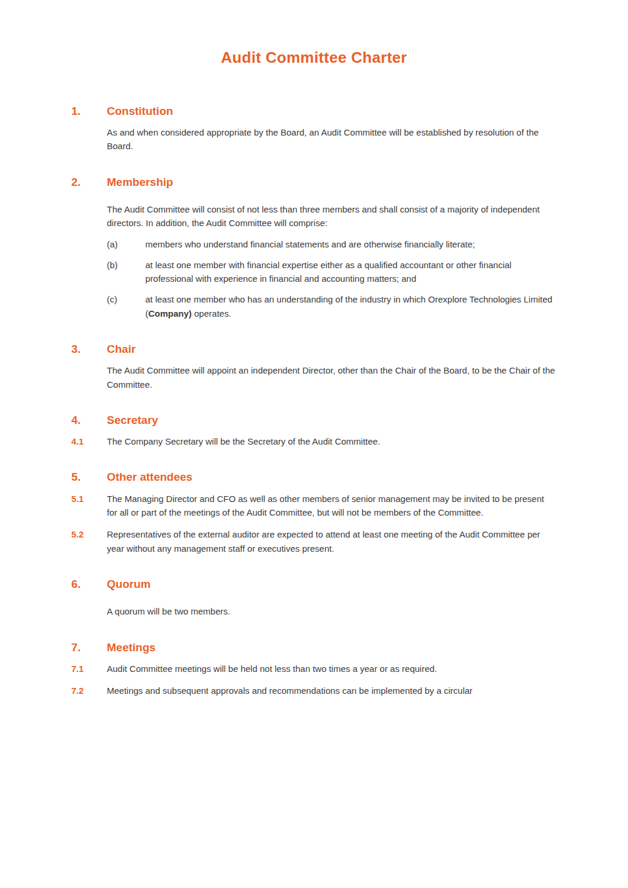Audit Committee Charter
1. Constitution
As and when considered appropriate by the Board, an Audit Committee will be established by resolution of the Board.
2. Membership
The Audit Committee will consist of not less than three members and shall consist of a majority of independent directors. In addition, the Audit Committee will comprise:
(a)
members who understand financial statements and are otherwise financially literate;
(b)
at least one member with financial expertise either as a qualified accountant or other financial professional with experience in financial and accounting matters; and
(c)
at least one member who has an understanding of the industry in which Orexplore Technologies Limited (Company) operates.
3. Chair
The Audit Committee will appoint an independent Director, other than the Chair of the Board, to be the Chair of the Committee.
4. Secretary
4.1
The Company Secretary will be the Secretary of the Audit Committee.
5. Other attendees
5.1
The Managing Director and CFO as well as other members of senior management may be invited to be present for all or part of the meetings of the Audit Committee, but will not be members of the Committee.
5.2
Representatives of the external auditor are expected to attend at least one meeting of the Audit Committee per year without any management staff or executives present.
6. Quorum
A quorum will be two members.
7. Meetings
7.1
Audit Committee meetings will be held not less than two times a year or as required.
7.2
Meetings and subsequent approvals and recommendations can be implemented by a circular